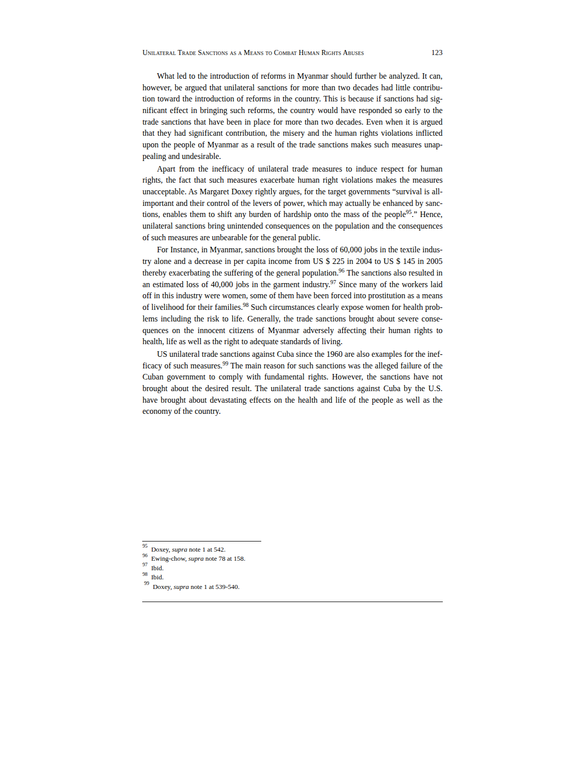Unilateral Trade Sanctions as a Means to Combat Human Rights Abuses 123
What led to the introduction of reforms in Myanmar should further be analyzed. It can, however, be argued that unilateral sanctions for more than two decades had little contribution toward the introduction of reforms in the country. This is because if sanctions had significant effect in bringing such reforms, the country would have responded so early to the trade sanctions that have been in place for more than two decades. Even when it is argued that they had significant contribution, the misery and the human rights violations inflicted upon the people of Myanmar as a result of the trade sanctions makes such measures unappealing and undesirable.
Apart from the inefficacy of unilateral trade measures to induce respect for human rights, the fact that such measures exacerbate human right violations makes the measures unacceptable. As Margaret Doxey rightly argues, for the target governments “survival is all-important and their control of the levers of power, which may actually be enhanced by sanctions, enables them to shift any burden of hardship onto the mass of the people95.” Hence, unilateral sanctions bring unintended consequences on the population and the consequences of such measures are unbearable for the general public.
For Instance, in Myanmar, sanctions brought the loss of 60,000 jobs in the textile industry alone and a decrease in per capita income from US $ 225 in 2004 to US $ 145 in 2005 thereby exacerbating the suffering of the general population.96 The sanctions also resulted in an estimated loss of 40,000 jobs in the garment industry.97 Since many of the workers laid off in this industry were women, some of them have been forced into prostitution as a means of livelihood for their families.98 Such circumstances clearly expose women for health problems including the risk to life. Generally, the trade sanctions brought about severe consequences on the innocent citizens of Myanmar adversely affecting their human rights to health, life as well as the right to adequate standards of living.
US unilateral trade sanctions against Cuba since the 1960 are also examples for the inefficacy of such measures.99 The main reason for such sanctions was the alleged failure of the Cuban government to comply with fundamental rights. However, the sanctions have not brought about the desired result. The unilateral trade sanctions against Cuba by the U.S. have brought about devastating effects on the health and life of the people as well as the economy of the country.
95 Doxey, supra note 1 at 542.
96 Ewing-chow, supra note 78 at 158.
97 Ibid.
98 Ibid.
99 Doxey, supra note 1 at 539-540.